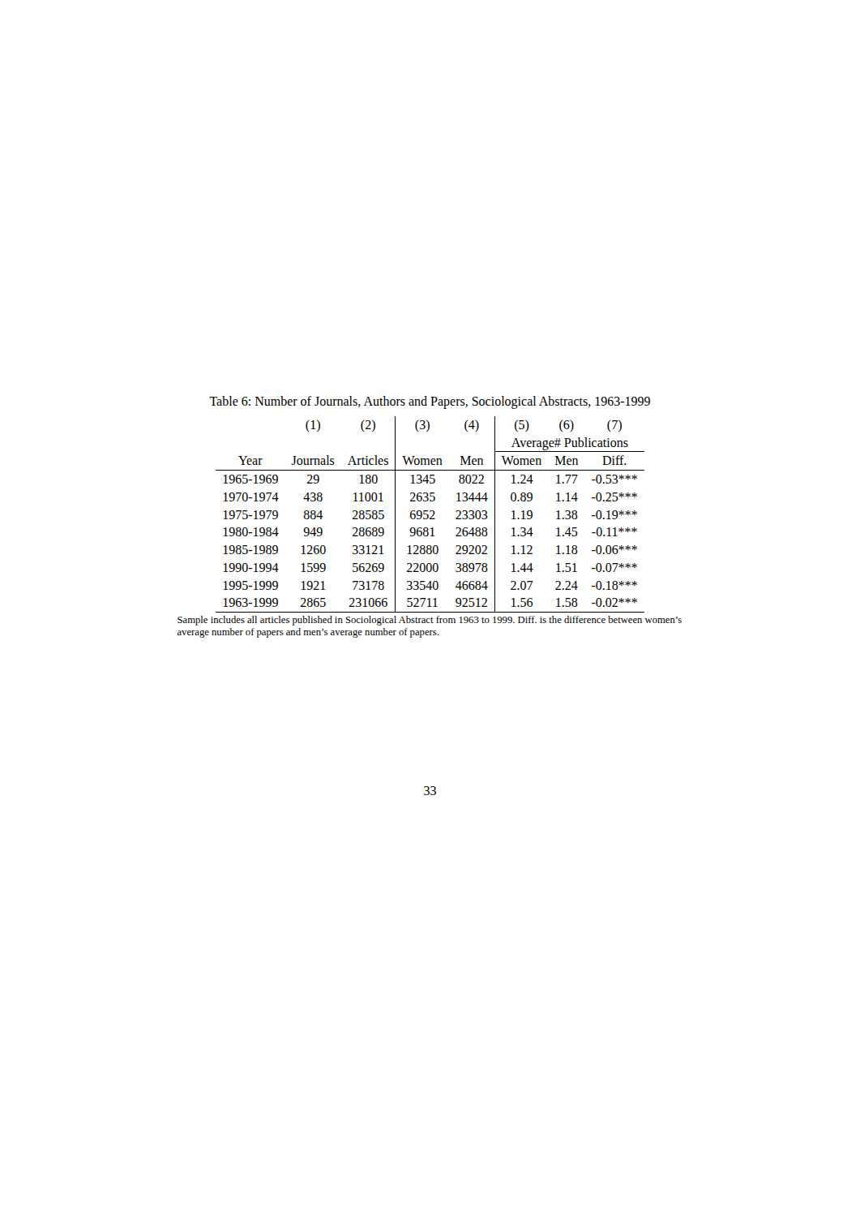Table 6: Number of Journals, Authors and Papers, Sociological Abstracts, 1963-1999
| | (1) | (2) | (3) | (4) | (5) | (6) | (7) |
| | | | | | Average# Publications |
| Year | Journals | Articles | Women | Men | Women | Men | Diff. |
| 1965-1969 | 29 | 180 | 1345 | 8022 | 1.24 | 1.77 | -0.53*** |
| 1970-1974 | 438 | 11001 | 2635 | 13444 | 0.89 | 1.14 | -0.25*** |
| 1975-1979 | 884 | 28585 | 6952 | 23303 | 1.19 | 1.38 | -0.19*** |
| 1980-1984 | 949 | 28689 | 9681 | 26488 | 1.34 | 1.45 | -0.11*** |
| 1985-1989 | 1260 | 33121 | 12880 | 29202 | 1.12 | 1.18 | -0.06*** |
| 1990-1994 | 1599 | 56269 | 22000 | 38978 | 1.44 | 1.51 | -0.07*** |
| 1995-1999 | 1921 | 73178 | 33540 | 46684 | 2.07 | 2.24 | -0.18*** |
| 1963-1999 | 2865 | 231066 | 52711 | 92512 | 1.56 | 1.58 | -0.02*** |
Sample includes all articles published in Sociological Abstract from 1963 to 1999. Diff. is the difference between women’s average number of papers and men’s average number of papers.
33